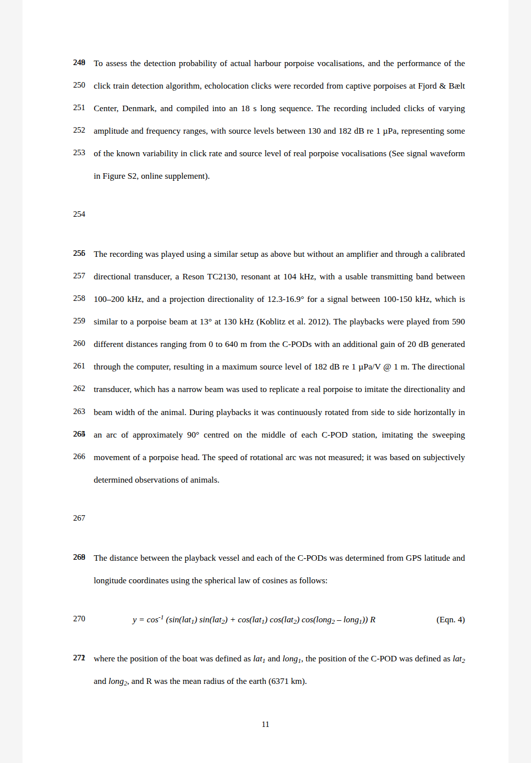248 To assess the detection probability of actual harbour porpoise vocalisations, and the performance 249of the click train detection algorithm, echolocation clicks were recorded from captive porpoises 250at Fjord & Bælt Center, Denmark, and compiled into an 18 s long sequence. The recording 251included clicks of varying amplitude and frequency ranges, with source levels between 130 and 252182 dB re 1 µPa, representing some of the known variability in click rate and source level of real 253porpoise vocalisations (See signal waveform in Figure S2, online supplement).
254
255 The recording was played using a similar setup as above but without an amplifier and through a 256calibrated directional transducer, a Reson TC2130, resonant at 104 kHz, with a usable 257transmitting band between 100–200 kHz, and a projection directionality of 12.3-16.9° for a 258signal between 100-150 kHz, which is similar to a porpoise beam at 13° at 130 kHz (Koblitz et 259al. 2012). The playbacks were played from 590 different distances ranging from 0 to 640 m from 260the C-PODs with an additional gain of 20 dB generated through the computer, resulting in a 261maximum source level of 182 dB re 1 µPa/V @ 1 m. The directional transducer, which has a 262narrow beam was used to replicate a real porpoise to imitate the directionality and beam width of 263the animal. During playbacks it was continuously rotated from side to side horizontally in an arc 264of approximately 90° centred on the middle of each C-POD station, imitating the sweeping 265movement of a porpoise head. The speed of rotational arc was not measured; it was based on 266subjectively determined observations of animals.
267
268 The distance between the playback vessel and each of the C-PODs was determined from GPS 269latitude and longitude coordinates using the spherical law of cosines as follows:
270 y = cos-1 (sin(lat1) sin(lat2) + cos(lat1) cos(lat2) cos(long2 – long1)) R(Eqn. 4)
271where the position of the boat was defined as lat1 and long1, the position of the C-POD was 272defined as lat2 and long2, and R was the mean radius of the earth (6371 km).
11